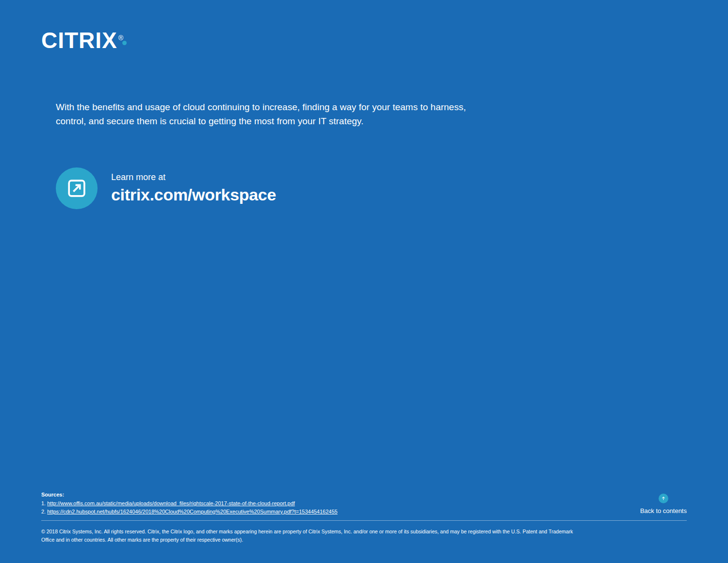CITRIX®
With the benefits and usage of cloud continuing to increase, finding a way for your teams to harness, control, and secure them is crucial to getting the most from your IT strategy.
Learn more at
citrix.com/workspace
Sources: 1. http://www.offis.com.au/static/media/uploads/download_files/rightscale-2017-state-of-the-cloud-report.pdf
2. https://cdn2.hubspot.net/hubfs/1624046/2018%20Cloud%20Computing%20Executive%20Summary.pdf?t=1534454162455
Back to contents
© 2018 Citrix Systems, Inc. All rights reserved. Citrix, the Citrix logo, and other marks appearing herein are property of Citrix Systems, Inc. and/or one or more of its subsidiaries, and may be registered with the U.S. Patent and Trademark Office and in other countries. All other marks are the property of their respective owner(s).